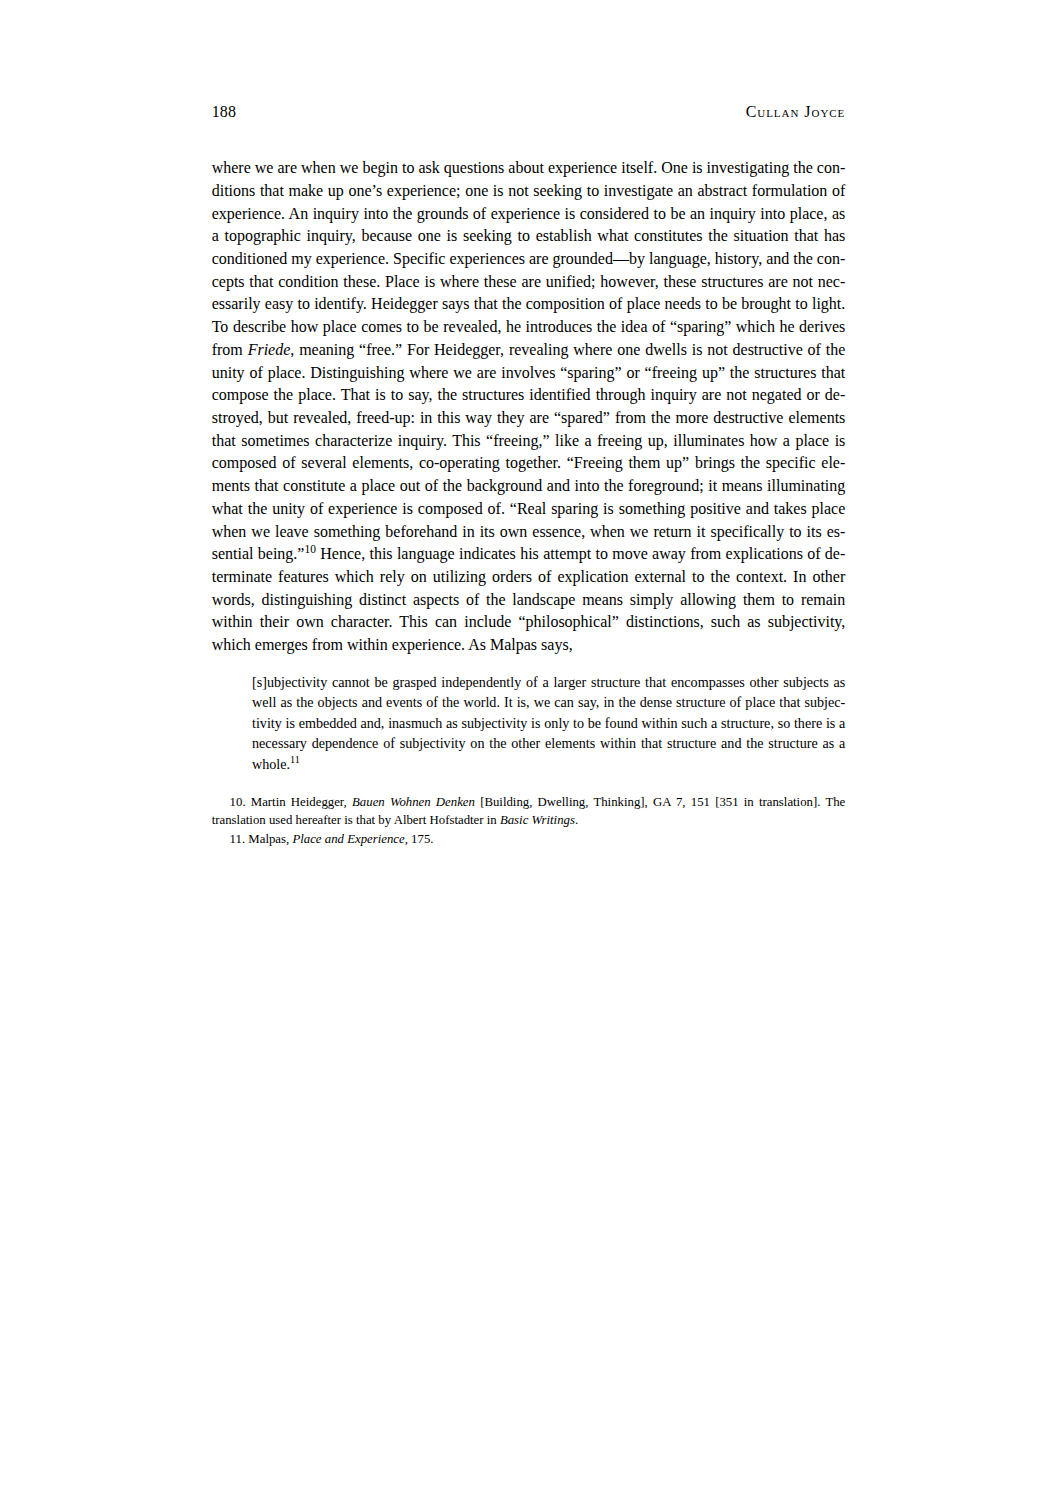188 Cullan Joyce
where we are when we begin to ask questions about experience itself. One is investigating the conditions that make up one’s experience; one is not seeking to investigate an abstract formulation of experience. An inquiry into the grounds of experience is considered to be an inquiry into place, as a topographic inquiry, because one is seeking to establish what constitutes the situation that has conditioned my experience. Specific experiences are grounded—by language, history, and the concepts that condition these. Place is where these are unified; however, these structures are not necessarily easy to identify. Heidegger says that the composition of place needs to be brought to light. To describe how place comes to be revealed, he introduces the idea of “sparing” which he derives from Friede, meaning “free.” For Heidegger, revealing where one dwells is not destructive of the unity of place. Distinguishing where we are involves “sparing” or “freeing up” the structures that compose the place. That is to say, the structures identified through inquiry are not negated or destroyed, but revealed, freed-up: in this way they are “spared” from the more destructive elements that sometimes characterize inquiry. This “freeing,” like a freeing up, illuminates how a place is composed of several elements, co-operating together. “Freeing them up” brings the specific elements that constitute a place out of the background and into the foreground; it means illuminating what the unity of experience is composed of. “Real sparing is something positive and takes place when we leave something beforehand in its own essence, when we return it specifically to its essential being.”10 Hence, this language indicates his attempt to move away from explications of determinate features which rely on utilizing orders of explication external to the context. In other words, distinguishing distinct aspects of the landscape means simply allowing them to remain within their own character. This can include “philosophical” distinctions, such as subjectivity, which emerges from within experience. As Malpas says,
[s]ubjectivity cannot be grasped independently of a larger structure that encompasses other subjects as well as the objects and events of the world. It is, we can say, in the dense structure of place that subjectivity is embedded and, inasmuch as subjectivity is only to be found within such a structure, so there is a necessary dependence of subjectivity on the other elements within that structure and the structure as a whole.11
10. Martin Heidegger, Bauen Wohnen Denken [Building, Dwelling, Thinking], GA 7, 151 [351 in translation]. The translation used hereafter is that by Albert Hofstadter in Basic Writings.
11. Malpas, Place and Experience, 175.